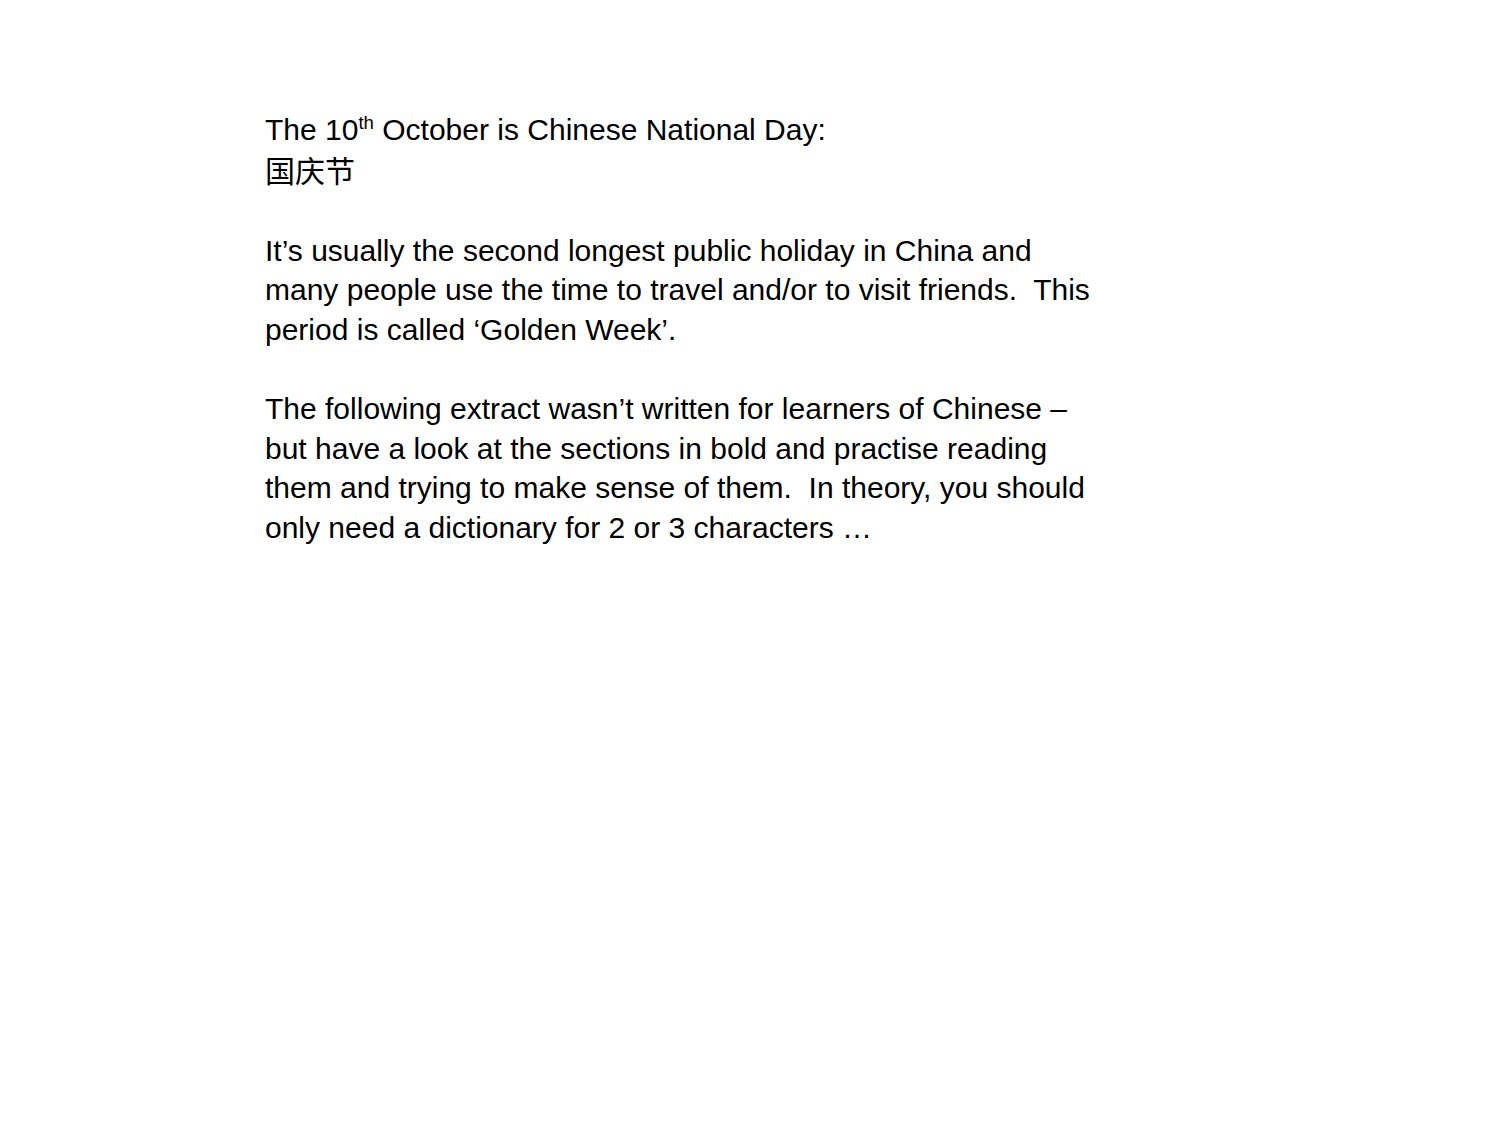The 10th October is Chinese National Day:
国庆节
It’s usually the second longest public holiday in China and many people use the time to travel and/or to visit friends. This period is called ‘Golden Week’.
The following extract wasn’t written for learners of Chinese – but have a look at the sections in bold and practise reading them and trying to make sense of them. In theory, you should only need a dictionary for 2 or 3 characters …